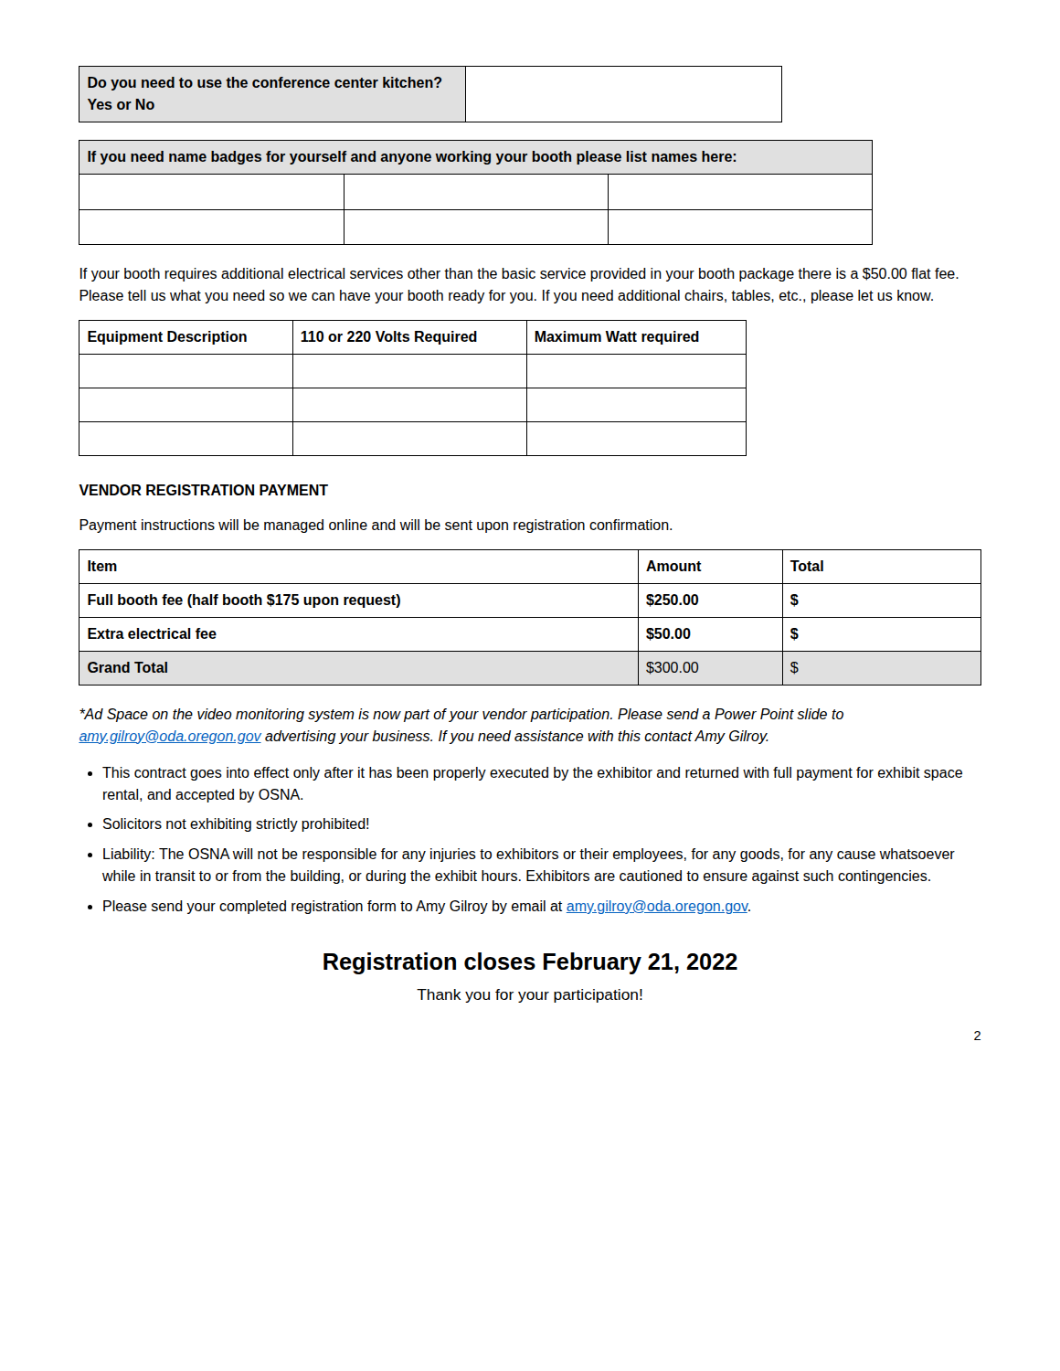| Do you need to use the conference center kitchen? Yes or No | |
| If you need name badges for yourself and anyone working your booth please list names here: |
| --- |
If your booth requires additional electrical services other than the basic service provided in your booth package there is a $50.00 flat fee. Please tell us what you need so we can have your booth ready for you. If you need additional chairs, tables, etc., please let us know.
| Equipment Description | 110 or 220 Volts Required | Maximum Watt required |
VENDOR REGISTRATION PAYMENT
Payment instructions will be managed online and will be sent upon registration confirmation.
| Item | Amount | Total |
| Full booth fee (half booth $175 upon request) | $250.00 | $ |
| Extra electrical fee | $50.00 | $ |
| Grand Total | $300.00 | $ |
*Ad Space on the video monitoring system is now part of your vendor participation. Please send a Power Point slide to amy.gilroy@oda.oregon.gov advertising your business. If you need assistance with this contact Amy Gilroy.
This contract goes into effect only after it has been properly executed by the exhibitor and returned with full payment for exhibit space rental, and accepted by OSNA.
Solicitors not exhibiting strictly prohibited!
Liability: The OSNA will not be responsible for any injuries to exhibitors or their employees, for any goods, for any cause whatsoever while in transit to or from the building, or during the exhibit hours. Exhibitors are cautioned to ensure against such contingencies.
Please send your completed registration form to Amy Gilroy by email at amy.gilroy@oda.oregon.gov.
Registration closes February 21, 2022
Thank you for your participation!
2